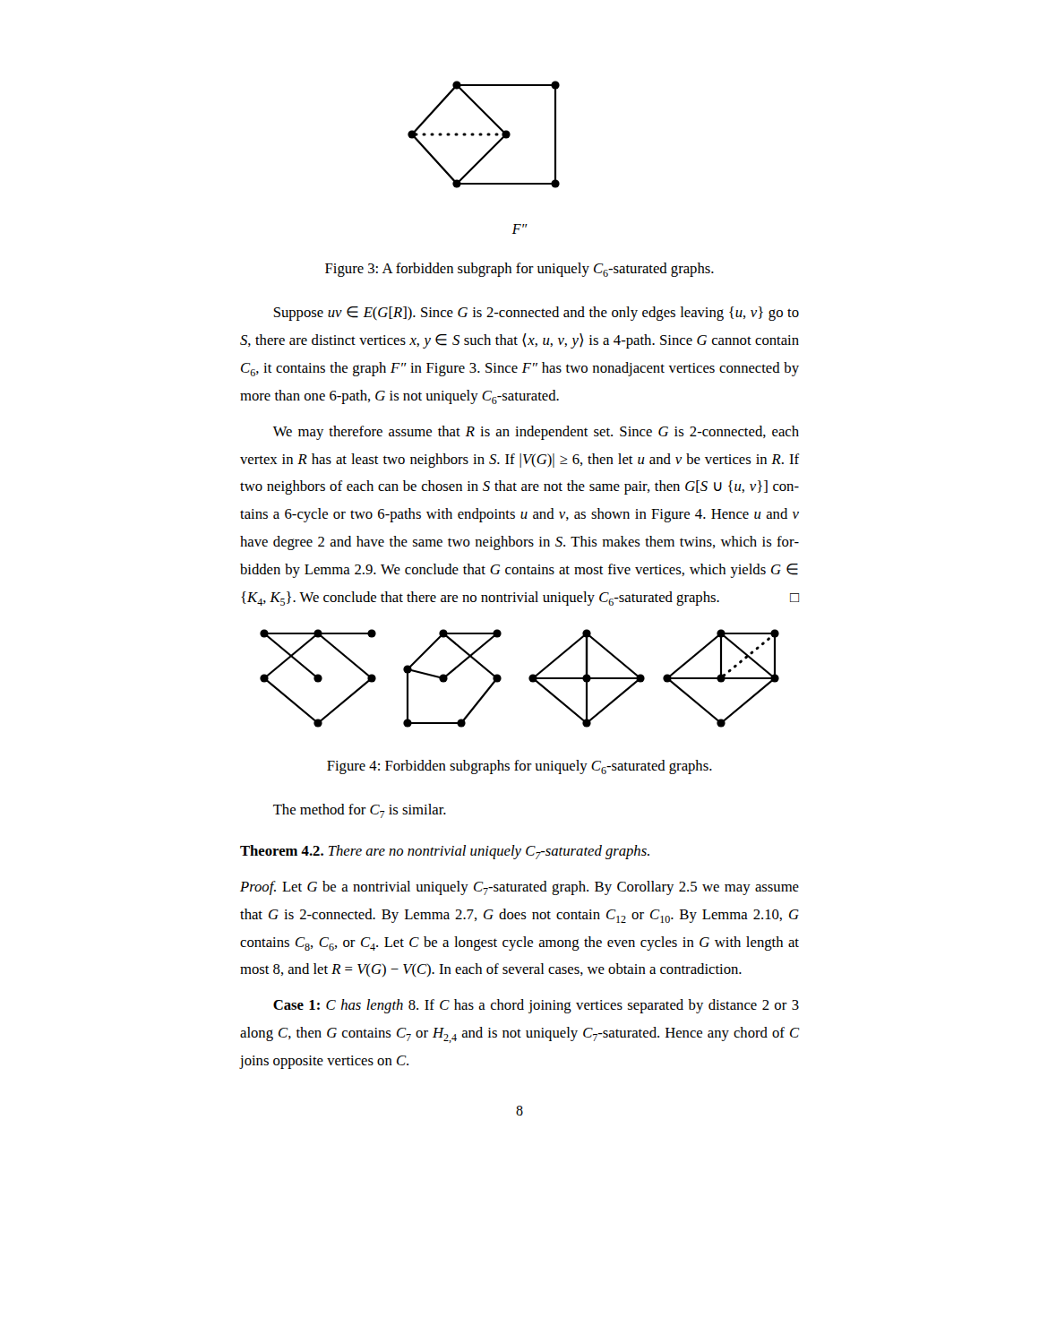F″
Figure 3: A forbidden subgraph for uniquely C6-saturated graphs.
Suppose uv ∈ E(G[R]). Since G is 2-connected and the only edges leaving {u, v} go to S, there are distinct vertices x, y ∈ S such that ⟨x, u, v, y⟩ is a 4-path. Since G cannot contain C6, it contains the graph F″ in Figure 3. Since F″ has two nonadjacent vertices connected by more than one 6-path, G is not uniquely C6-saturated.
We may therefore assume that R is an independent set. Since G is 2-connected, each vertex in R has at least two neighbors in S. If |V(G)| ≥ 6, then let u and v be vertices in R. If two neighbors of each can be chosen in S that are not the same pair, then G[S ∪ {u, v}] contains a 6-cycle or two 6-paths with endpoints u and v, as shown in Figure 4. Hence u and v have degree 2 and have the same two neighbors in S. This makes them twins, which is forbidden by Lemma 2.9. We conclude that G contains at most five vertices, which yields G ∈ {K4, K5}. We conclude that there are no nontrivial uniquely C6-saturated graphs.□
Figure 4: Forbidden subgraphs for uniquely C6-saturated graphs.
The method for C7 is similar.
Theorem 4.2. There are no nontrivial uniquely C7-saturated graphs.
Proof. Let G be a nontrivial uniquely C7-saturated graph. By Corollary 2.5 we may assume that G is 2-connected. By Lemma 2.7, G does not contain C12 or C10. By Lemma 2.10, G contains C8, C6, or C4. Let C be a longest cycle among the even cycles in G with length at most 8, and let R = V(G) − V(C). In each of several cases, we obtain a contradiction.
Case 1: C has length 8. If C has a chord joining vertices separated by distance 2 or 3 along C, then G contains C7 or H2,4 and is not uniquely C7-saturated. Hence any chord of C joins opposite vertices on C.
8